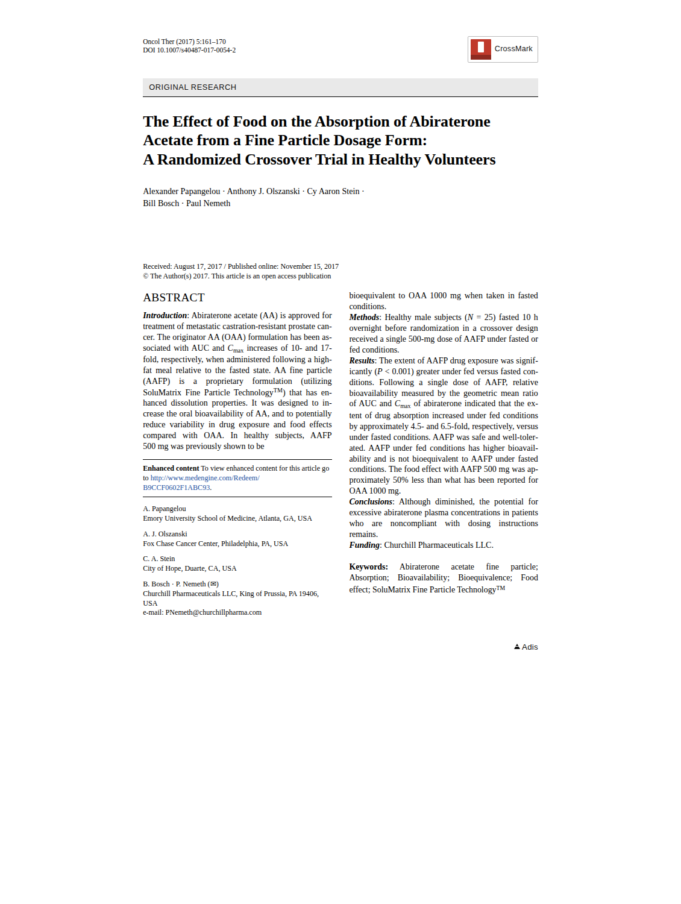Oncol Ther (2017) 5:161–170
DOI 10.1007/s40487-017-0054-2
CrossMark
ORIGINAL RESEARCH
The Effect of Food on the Absorption of Abiraterone
Acetate from a Fine Particle Dosage Form:
A Randomized Crossover Trial in Healthy Volunteers
Alexander Papangelou · Anthony J. Olszanski · Cy Aaron Stein ·
Bill Bosch · Paul Nemeth
Received: August 17, 2017 / Published online: November 15, 2017
© The Author(s) 2017. This article is an open access publication
ABSTRACT
Introduction: Abiraterone acetate (AA) is approved for treatment of metastatic castration-resistant prostate cancer. The originator AA (OAA) formulation has been associated with AUC and Cmax increases of 10- and 17-fold, respectively, when administered following a high-fat meal relative to the fasted state. AA fine particle (AAFP) is a proprietary formulation (utilizing SoluMatrix Fine Particle TechnologyTM) that has enhanced dissolution properties. It was designed to increase the oral bioavailability of AA, and to potentially reduce variability in drug exposure and food effects compared with OAA. In healthy subjects, AAFP 500 mg was previously shown to be
Enhanced content To view enhanced content for this article go to http://www.medengine.com/Redeem/
B9CCF0602F1ABC93.
A. Papangelou
Emory University School of Medicine, Atlanta, GA, USA
A. J. Olszanski
Fox Chase Cancer Center, Philadelphia, PA, USA
C. A. Stein
City of Hope, Duarte, CA, USA
B. Bosch · P. Nemeth (✉)
Churchill Pharmaceuticals LLC, King of Prussia, PA 19406, USA
e-mail: PNemeth@churchillpharma.com
bioequivalent to OAA 1000 mg when taken in fasted conditions.
Methods: Healthy male subjects (N = 25) fasted 10 h overnight before randomization in a crossover design received a single 500-mg dose of AAFP under fasted or fed conditions.
Results: The extent of AAFP drug exposure was significantly (P < 0.001) greater under fed versus fasted conditions. Following a single dose of AAFP, relative bioavailability measured by the geometric mean ratio of AUC and Cmax of abiraterone indicated that the extent of drug absorption increased under fed conditions by approximately 4.5- and 6.5-fold, respectively, versus under fasted conditions. AAFP was safe and well-tolerated. AAFP under fed conditions has higher bioavailability and is not bioequivalent to AAFP under fasted conditions. The food effect with AAFP 500 mg was approximately 50% less than what has been reported for OAA 1000 mg.
Conclusions: Although diminished, the potential for excessive abiraterone plasma concentrations in patients who are noncompliant with dosing instructions remains.
Funding: Churchill Pharmaceuticals LLC.
Keywords: Abiraterone acetate fine particle; Absorption; Bioavailability; Bioequivalence; Food effect; SoluMatrix Fine Particle TechnologyTM
Adis